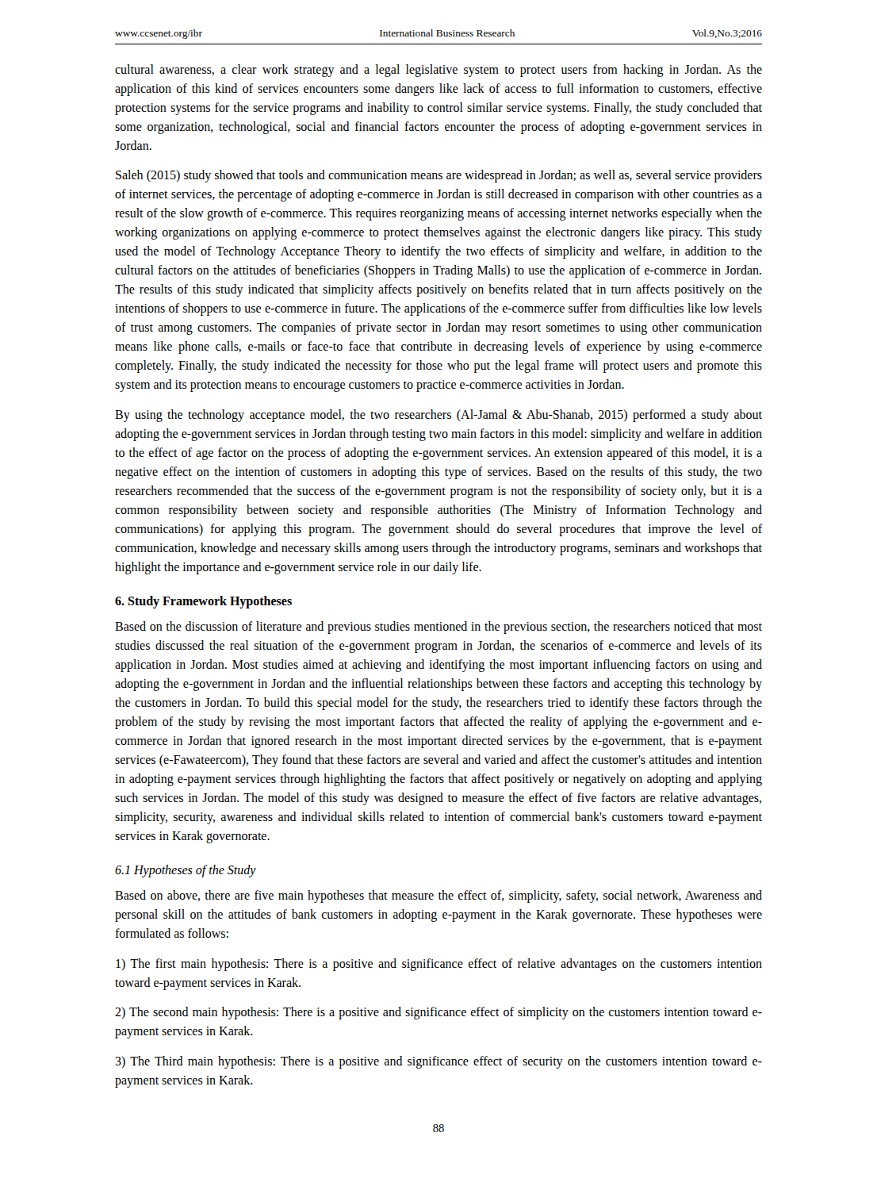www.ccsenet.org/ibr International Business Research Vol.9,No.3;2016
cultural awareness, a clear work strategy and a legal legislative system to protect users from hacking in Jordan. As the application of this kind of services encounters some dangers like lack of access to full information to customers, effective protection systems for the service programs and inability to control similar service systems. Finally, the study concluded that some organization, technological, social and financial factors encounter the process of adopting e-government services in Jordan.
Saleh (2015) study showed that tools and communication means are widespread in Jordan; as well as, several service providers of internet services, the percentage of adopting e-commerce in Jordan is still decreased in comparison with other countries as a result of the slow growth of e-commerce. This requires reorganizing means of accessing internet networks especially when the working organizations on applying e-commerce to protect themselves against the electronic dangers like piracy. This study used the model of Technology Acceptance Theory to identify the two effects of simplicity and welfare, in addition to the cultural factors on the attitudes of beneficiaries (Shoppers in Trading Malls) to use the application of e-commerce in Jordan. The results of this study indicated that simplicity affects positively on benefits related that in turn affects positively on the intentions of shoppers to use e-commerce in future. The applications of the e-commerce suffer from difficulties like low levels of trust among customers. The companies of private sector in Jordan may resort sometimes to using other communication means like phone calls, e-mails or face-to face that contribute in decreasing levels of experience by using e-commerce completely. Finally, the study indicated the necessity for those who put the legal frame will protect users and promote this system and its protection means to encourage customers to practice e-commerce activities in Jordan.
By using the technology acceptance model, the two researchers (Al-Jamal & Abu-Shanab, 2015) performed a study about adopting the e-government services in Jordan through testing two main factors in this model: simplicity and welfare in addition to the effect of age factor on the process of adopting the e-government services. An extension appeared of this model, it is a negative effect on the intention of customers in adopting this type of services. Based on the results of this study, the two researchers recommended that the success of the e-government program is not the responsibility of society only, but it is a common responsibility between society and responsible authorities (The Ministry of Information Technology and communications) for applying this program. The government should do several procedures that improve the level of communication, knowledge and necessary skills among users through the introductory programs, seminars and workshops that highlight the importance and e-government service role in our daily life.
6. Study Framework Hypotheses
Based on the discussion of literature and previous studies mentioned in the previous section, the researchers noticed that most studies discussed the real situation of the e-government program in Jordan, the scenarios of e-commerce and levels of its application in Jordan. Most studies aimed at achieving and identifying the most important influencing factors on using and adopting the e-government in Jordan and the influential relationships between these factors and accepting this technology by the customers in Jordan. To build this special model for the study, the researchers tried to identify these factors through the problem of the study by revising the most important factors that affected the reality of applying the e-government and e-commerce in Jordan that ignored research in the most important directed services by the e-government, that is e-payment services (e-Fawateercom), They found that these factors are several and varied and affect the customer's attitudes and intention in adopting e-payment services through highlighting the factors that affect positively or negatively on adopting and applying such services in Jordan. The model of this study was designed to measure the effect of five factors are relative advantages, simplicity, security, awareness and individual skills related to intention of commercial bank's customers toward e-payment services in Karak governorate.
6.1 Hypotheses of the Study
Based on above, there are five main hypotheses that measure the effect of, simplicity, safety, social network, Awareness and personal skill on the attitudes of bank customers in adopting e-payment in the Karak governorate. These hypotheses were formulated as follows:
1) The first main hypothesis: There is a positive and significance effect of relative advantages on the customers intention toward e-payment services in Karak.
2) The second main hypothesis: There is a positive and significance effect of simplicity on the customers intention toward e-payment services in Karak.
3) The Third main hypothesis: There is a positive and significance effect of security on the customers intention toward e-payment services in Karak.
88